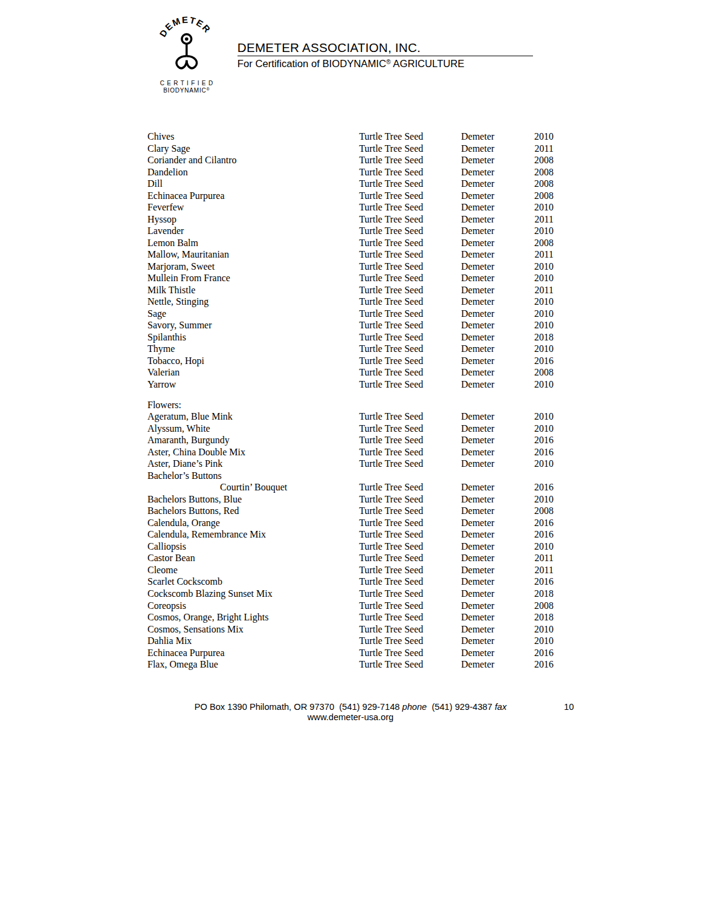DEMETER
C E R T I F I E D
BIODYNAMIC®
DEMETER ASSOCIATION, INC.
For Certification of BIODYNAMIC® AGRICULTURE
| Chives | Turtle Tree Seed | Demeter | 2010 |
| Clary Sage | Turtle Tree Seed | Demeter | 2011 |
| Coriander and Cilantro | Turtle Tree Seed | Demeter | 2008 |
| Dandelion | Turtle Tree Seed | Demeter | 2008 |
| Dill | Turtle Tree Seed | Demeter | 2008 |
| Echinacea Purpurea | Turtle Tree Seed | Demeter | 2008 |
| Feverfew | Turtle Tree Seed | Demeter | 2010 |
| Hyssop | Turtle Tree Seed | Demeter | 2011 |
| Lavender | Turtle Tree Seed | Demeter | 2010 |
| Lemon Balm | Turtle Tree Seed | Demeter | 2008 |
| Mallow, Mauritanian | Turtle Tree Seed | Demeter | 2011 |
| Marjoram, Sweet | Turtle Tree Seed | Demeter | 2010 |
| Mullein From France | Turtle Tree Seed | Demeter | 2010 |
| Milk Thistle | Turtle Tree Seed | Demeter | 2011 |
| Nettle, Stinging | Turtle Tree Seed | Demeter | 2010 |
| Sage | Turtle Tree Seed | Demeter | 2010 |
| Savory, Summer | Turtle Tree Seed | Demeter | 2010 |
| Spilanthis | Turtle Tree Seed | Demeter | 2018 |
| Thyme | Turtle Tree Seed | Demeter | 2010 |
| Tobacco, Hopi | Turtle Tree Seed | Demeter | 2016 |
| Valerian | Turtle Tree Seed | Demeter | 2008 |
| Yarrow | Turtle Tree Seed | Demeter | 2010 |
| Flowers: |
| Ageratum, Blue Mink | Turtle Tree Seed | Demeter | 2010 |
| Alyssum, White | Turtle Tree Seed | Demeter | 2010 |
| Amaranth, Burgundy | Turtle Tree Seed | Demeter | 2016 |
| Aster, China Double Mix | Turtle Tree Seed | Demeter | 2016 |
| Aster, Diane’s Pink | Turtle Tree Seed | Demeter | 2010 |
| Bachelor’s Buttons | | | |
| Courtin’ Bouquet | Turtle Tree Seed | Demeter | 2016 |
| Bachelors Buttons, Blue | Turtle Tree Seed | Demeter | 2010 |
| Bachelors Buttons, Red | Turtle Tree Seed | Demeter | 2008 |
| Calendula, Orange | Turtle Tree Seed | Demeter | 2016 |
| Calendula, Remembrance Mix | Turtle Tree Seed | Demeter | 2016 |
| Calliopsis | Turtle Tree Seed | Demeter | 2010 |
| Castor Bean | Turtle Tree Seed | Demeter | 2011 |
| Cleome | Turtle Tree Seed | Demeter | 2011 |
| Scarlet Cockscomb | Turtle Tree Seed | Demeter | 2016 |
| Cockscomb Blazing Sunset Mix | Turtle Tree Seed | Demeter | 2018 |
| Coreopsis | Turtle Tree Seed | Demeter | 2008 |
| Cosmos, Orange, Bright Lights | Turtle Tree Seed | Demeter | 2018 |
| Cosmos, Sensations Mix | Turtle Tree Seed | Demeter | 2010 |
| Dahlia Mix | Turtle Tree Seed | Demeter | 2010 |
| Echinacea Purpurea | Turtle Tree Seed | Demeter | 2016 |
| Flax, Omega Blue | Turtle Tree Seed | Demeter | 2016 |
10 PO Box 1390 Philomath, OR 97370 (541) 929-7148 phone (541) 929-4387 fax www.demeter-usa.org